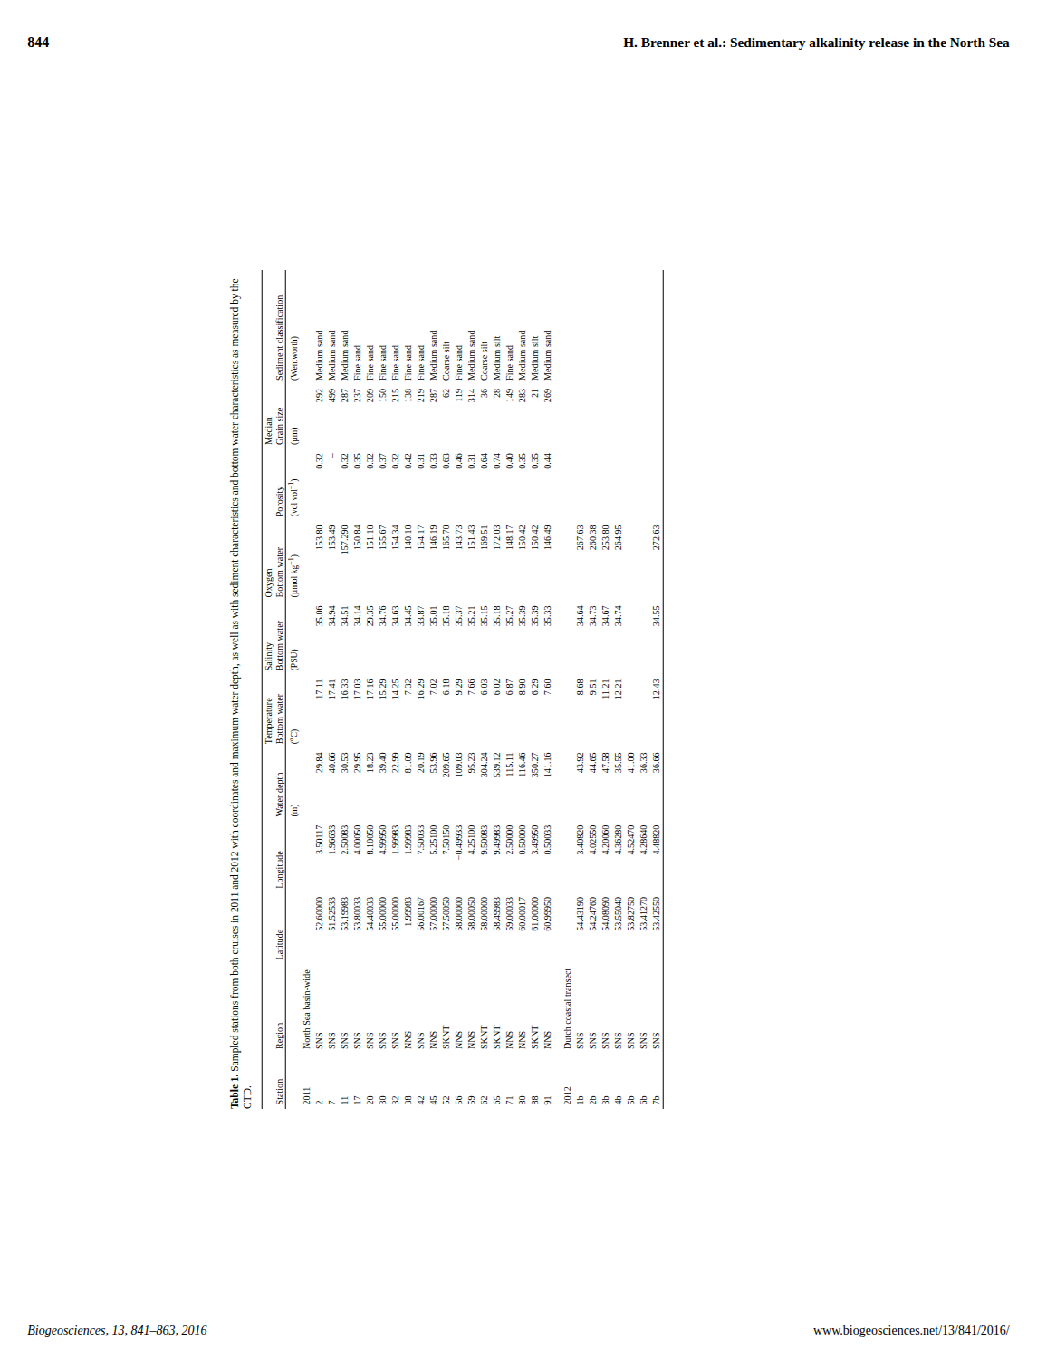844
H. Brenner et al.: Sedimentary alkalinity release in the North Sea
Table 1. Sampled stations from both cruises in 2011 and 2012 with coordinates and maximum water depth, as well as with sediment characteristics and bottom water characteristics as measured by the CTD.
| Station | Region | Latitude | Longitude | Water depth | Temperature Bottom water | Salinity Bottom water | Oxygen Bottom water | Porosity | Median Grain size | Sediment classification |
| --- | --- | --- | --- | --- | --- | --- | --- | --- | --- | --- |
| | | | | (m) | (°C) | (PSU) | (µmol kg −1 ) | (vol vol −1 ) | (µm) | (Wentworth) |
| 2011 | North Sea basin-wide | | | | | | | | | |
| 2 | SNS | 52.60000 | 3.50117 | 29.84 | 17.11 | 35.06 | 153.80 | 0.32 | 292 | Medium sand |
| 7 | SNS | 51.52533 | 1.96633 | 40.66 | 17.41 | 34.94 | 153.49 | – | 499 | Medium sand |
| 11 | SNS | 53.19983 | 2.50083 | 30.53 | 16.33 | 34.51 | 157.290 | 0.32 | 287 | Medium sand |
| 17 | SNS | 53.80033 | 4.00050 | 29.95 | 17.03 | 34.14 | 150.84 | 0.35 | 237 | Fine sand |
| 20 | SNS | 54.40033 | 8.10050 | 18.23 | 17.16 | 29.35 | 151.10 | 0.32 | 209 | Fine sand |
| 30 | SNS | 55.00000 | 4.99950 | 39.40 | 15.29 | 34.76 | 155.67 | 0.37 | 150 | Fine sand |
| 32 | SNS | 55.00000 | 1.99983 | 22.99 | 14.25 | 34.63 | 154.34 | 0.32 | 215 | Fine sand |
| 38 | NNS | 1.99983 | 1.99983 | 81.09 | 7.32 | 34.45 | 140.10 | 0.42 | 138 | Fine sand |
| 42 | SNS | 56.00167 | 7.50033 | 20.19 | 16.29 | 33.87 | 154.17 | 0.31 | 219 | Fine sand |
| 45 | NNS | 57.00000 | 5.25100 | 53.96 | 7.02 | 35.01 | 146.19 | 0.33 | 287 | Medium sand |
| 52 | SKNT | 57.50050 | 7.50150 | 209.65 | 6.18 | 35.18 | 165.70 | 0.63 | 62 | Coarse silt |
| 56 | NNS | 58.00000 | −0.49933 | 109.03 | 9.29 | 35.37 | 143.73 | 0.46 | 119 | Fine sand |
| 59 | NNS | 58.00050 | 4.25100 | 95.23 | 7.66 | 35.21 | 151.43 | 0.31 | 314 | Medium sand |
| 62 | SKNT | 58.00000 | 9.50083 | 304.24 | 6.03 | 35.15 | 169.51 | 0.64 | 36 | Coarse silt |
| 65 | SKNT | 58.49983 | 9.49983 | 539.12 | 6.02 | 35.18 | 172.03 | 0.74 | 28 | Medium silt |
| 71 | NNS | 59.00033 | 2.50000 | 115.11 | 6.87 | 35.27 | 148.17 | 0.40 | 149 | Fine sand |
| 80 | NNS | 60.00017 | 0.50000 | 116.46 | 8.90 | 35.39 | 150.42 | 0.35 | 283 | Medium sand |
| 88 | SKNT | 61.00000 | 3.49950 | 350.27 | 6.29 | 35.39 | 150.42 | 0.35 | 21 | Medium silt |
| 91 | NNS | 60.99950 | 0.50033 | 141.16 | 7.60 | 35.33 | 146.49 | 0.44 | 269 | Medium sand |
| 2012 | Dutch coastal transect | | | | | | | | | |
| 1b | SNS | 54.43190 | 3.40820 | 43.92 | 8.68 | 34.64 | 267.63 | | | |
| 2b | SNS | 54.24760 | 4.02550 | 44.65 | 9.51 | 34.73 | 260.38 | | | |
| 3b | SNS | 54.08090 | 4.20060 | 47.58 | 11.21 | 34.67 | 253.80 | | | |
| 4b | SNS | 53.55040 | 4.36280 | 35.55 | 12.21 | 34.74 | 264.95 | | | |
| 5b | SNS | 53.82750 | 4.52470 | 41.00 | | | | | | |
| 6b | SNS | 53.41270 | 4.28640 | 36.33 | | | | | | |
| 7b | SNS | 53.42550 | 4.48820 | 36.66 | 12.43 | 34.55 | 272.63 | | | |
Biogeosciences, 13, 841–863, 2016
www.biogeosciences.net/13/841/2016/